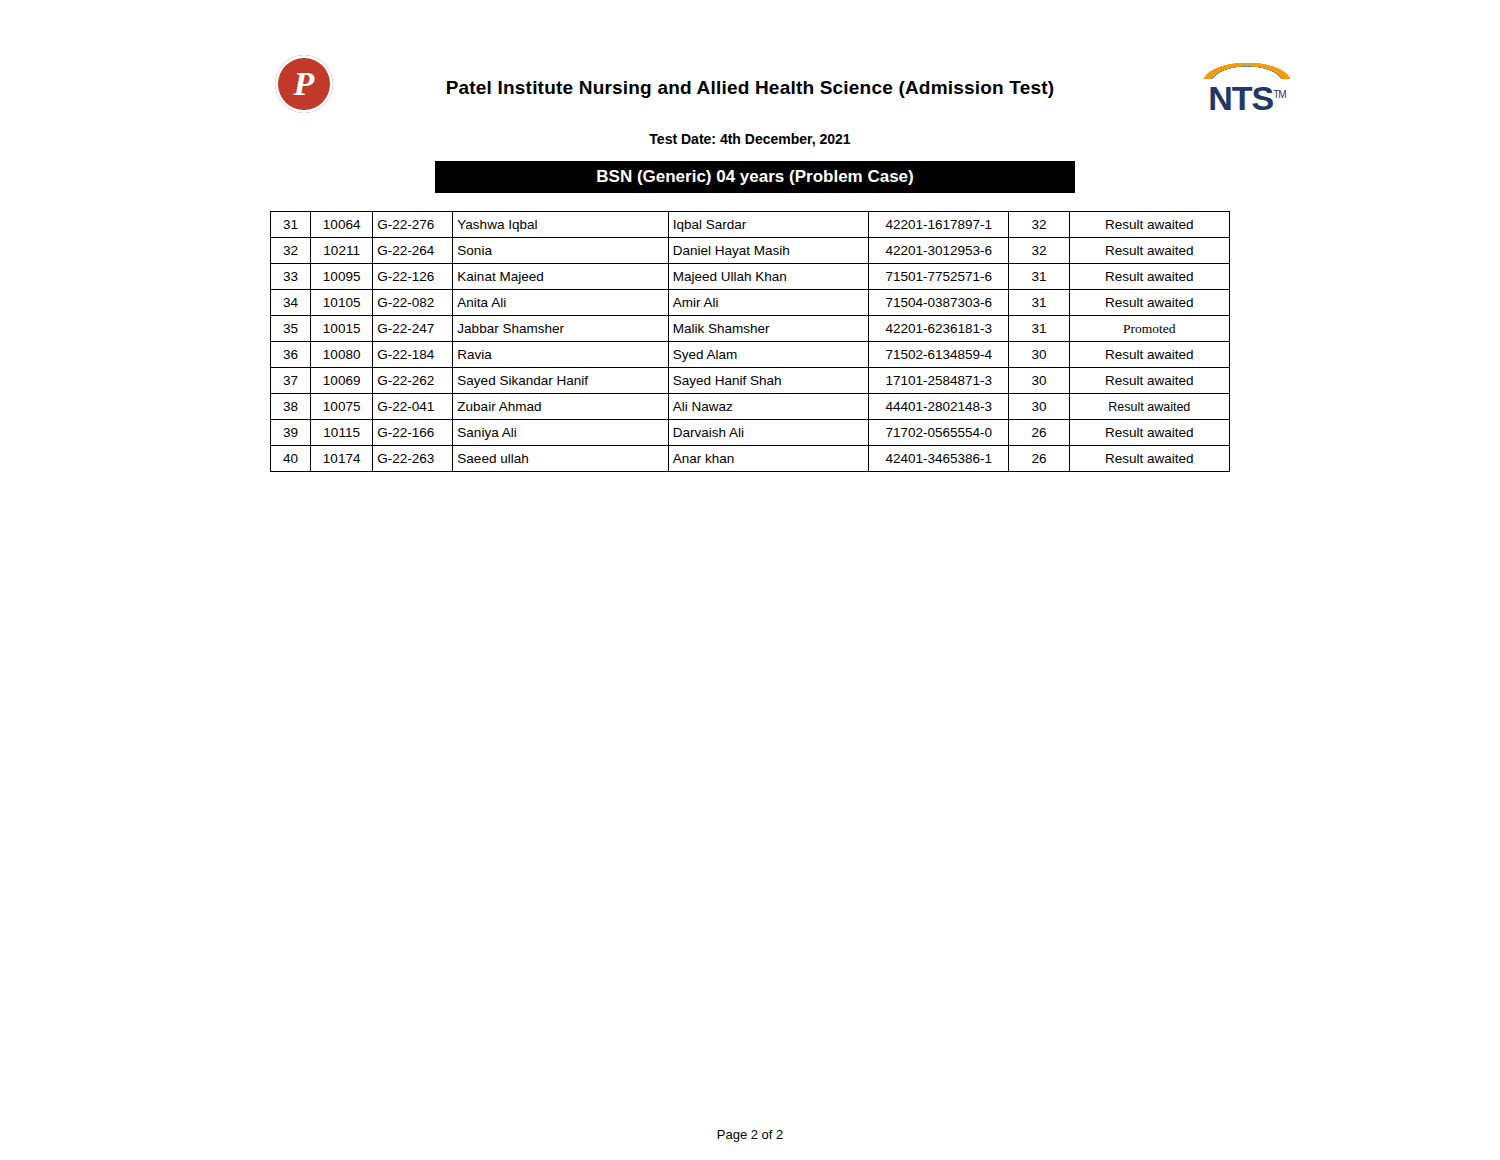Patel Institute Nursing and Allied Health Science (Admission Test)
NTSTM
Test Date: 4th December, 2021
BSN (Generic) 04 years (Problem Case)
| 31 | 10064 | G-22-276 | Yashwa Iqbal | Iqbal Sardar | 42201-1617897-1 | 32 | Result awaited |
| 32 | 10211 | G-22-264 | Sonia | Daniel Hayat Masih | 42201-3012953-6 | 32 | Result awaited |
| 33 | 10095 | G-22-126 | Kainat Majeed | Majeed Ullah Khan | 71501-7752571-6 | 31 | Result awaited |
| 34 | 10105 | G-22-082 | Anita Ali | Amir Ali | 71504-0387303-6 | 31 | Result awaited |
| 35 | 10015 | G-22-247 | Jabbar Shamsher | Malik Shamsher | 42201-6236181-3 | 31 | Promoted |
| 36 | 10080 | G-22-184 | Ravia | Syed Alam | 71502-6134859-4 | 30 | Result awaited |
| 37 | 10069 | G-22-262 | Sayed Sikandar Hanif | Sayed Hanif Shah | 17101-2584871-3 | 30 | Result awaited |
| 38 | 10075 | G-22-041 | Zubair Ahmad | Ali Nawaz | 44401-2802148-3 | 30 | Result awaited |
| 39 | 10115 | G-22-166 | Saniya Ali | Darvaish Ali | 71702-0565554-0 | 26 | Result awaited |
| 40 | 10174 | G-22-263 | Saeed ullah | Anar khan | 42401-3465386-1 | 26 | Result awaited |
Page 2 of 2